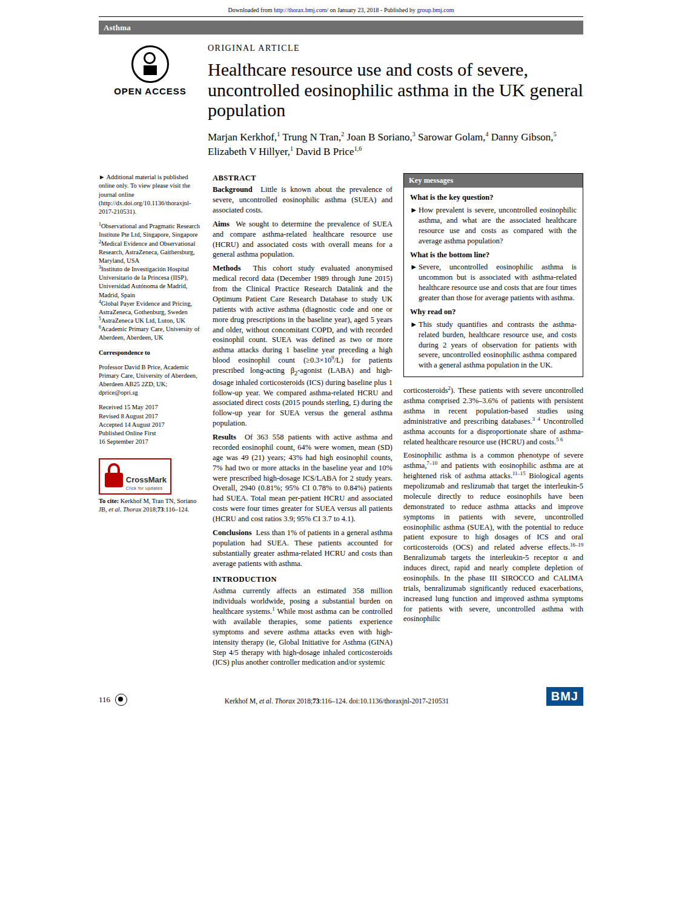Downloaded from http://thorax.bmj.com/ on January 23, 2018 - Published by group.bmj.com
Asthma
OPEN ACCESS
ORIGINAL ARTICLE
Healthcare resource use and costs of severe, uncontrolled eosinophilic asthma in the UK general population
Marjan Kerkhof,1 Trung N Tran,2 Joan B Soriano,3 Sarowar Golam,4 Danny Gibson,5 Elizabeth V Hillyer,1 David B Price1,6
► Additional material is published online only. To view please visit the journal online (http://dx.doi.org/10.1136/thoraxjnl-2017-210531).
1Observational and Pragmatic Research Institute Pte Ltd, Singapore, Singapore
2Medical Evidence and Observational Research, AstraZeneca, Gaithersburg, Maryland, USA
3Instituto de Investigación Hospital Universitario de la Princesa (IISP), Universidad Autónoma de Madrid, Madrid, Spain
4Global Payer Evidence and Pricing, AstraZeneca, Gothenburg, Sweden
5AstraZeneca UK Ltd, Luton, UK
6Academic Primary Care, University of Aberdeen, Aberdeen, UK
Correspondence to
Professor David B Price, Academic Primary Care, University of Aberdeen, Aberdeen AB25 2ZD, UK; dprice@opri.sg
Received 15 May 2017
Revised 8 August 2017
Accepted 14 August 2017
Published Online First
16 September 2017
CrossMarkClick for updates
To cite: Kerkhof M, Tran TN, Soriano JB, et al. Thorax 2018;73:116–124.
ABSTRACT
Background Little is known about the prevalence of severe, uncontrolled eosinophilic asthma (SUEA) and associated costs.
Aims We sought to determine the prevalence of SUEA and compare asthma-related healthcare resource use (HCRU) and associated costs with overall means for a general asthma population.
Methods This cohort study evaluated anonymised medical record data (December 1989 through June 2015) from the Clinical Practice Research Datalink and the Optimum Patient Care Research Database to study UK patients with active asthma (diagnostic code and one or more drug prescriptions in the baseline year), aged 5 years and older, without concomitant COPD, and with recorded eosinophil count. SUEA was defined as two or more asthma attacks during 1 baseline year preceding a high blood eosinophil count (≥0.3×109/L) for patients prescribed long-acting β2-agonist (LABA) and high-dosage inhaled corticosteroids (ICS) during baseline plus 1 follow-up year. We compared asthma-related HCRU and associated direct costs (2015 pounds sterling, £) during the follow-up year for SUEA versus the general asthma population.
Results Of 363 558 patients with active asthma and recorded eosinophil count, 64% were women, mean (SD) age was 49 (21) years; 43% had high eosinophil counts, 7% had two or more attacks in the baseline year and 10% were prescribed high-dosage ICS/LABA for 2 study years. Overall, 2940 (0.81%; 95% CI 0.78% to 0.84%) patients had SUEA. Total mean per-patient HCRU and associated costs were four times greater for SUEA versus all patients (HCRU and cost ratios 3.9; 95% CI 3.7 to 4.1).
Conclusions Less than 1% of patients in a general asthma population had SUEA. These patients accounted for substantially greater asthma-related HCRU and costs than average patients with asthma.
INTRODUCTION
Asthma currently affects an estimated 358 million individuals worldwide, posing a substantial burden on healthcare systems.1 While most asthma can be controlled with available therapies, some patients experience symptoms and severe asthma attacks even with high-intensity therapy (ie, Global Initiative for Asthma (GINA) Step 4/5 therapy with high-dosage inhaled corticosteroids (ICS) plus another controller medication and/or systemic
Key messages
What is the key question?
► How prevalent is severe, uncontrolled eosinophilic asthma, and what are the associated healthcare resource use and costs as compared with the average asthma population?
What is the bottom line?
► Severe, uncontrolled eosinophilic asthma is uncommon but is associated with asthma-related healthcare resource use and costs that are four times greater than those for average patients with asthma.
Why read on?
► This study quantifies and contrasts the asthma-related burden, healthcare resource use, and costs during 2 years of observation for patients with severe, uncontrolled eosinophilic asthma compared with a general asthma population in the UK.
corticosteroids2). These patients with severe uncontrolled asthma comprised 2.3%–3.6% of patients with persistent asthma in recent population-based studies using administrative and prescribing databases.3 4 Uncontrolled asthma accounts for a disproportionate share of asthma-related healthcare resource use (HCRU) and costs.5 6
Eosinophilic asthma is a common phenotype of severe asthma,7–10 and patients with eosinophilic asthma are at heightened risk of asthma attacks.11–15 Biological agents mepolizumab and reslizumab that target the interleukin-5 molecule directly to reduce eosinophils have been demonstrated to reduce asthma attacks and improve symptoms in patients with severe, uncontrolled eosinophilic asthma (SUEA), with the potential to reduce patient exposure to high dosages of ICS and oral corticosteroids (OCS) and related adverse effects.16–19 Benralizumab targets the interleukin-5 receptor α and induces direct, rapid and nearly complete depletion of eosinophils. In the phase III SIROCCO and CALIMA trials, benralizumab significantly reduced exacerbations, increased lung function and improved asthma symptoms for patients with severe, uncontrolled asthma with eosinophilic
116
Kerkhof M, et al. Thorax 2018;73:116–124. doi:10.1136/thoraxjnl-2017-210531
BMJ